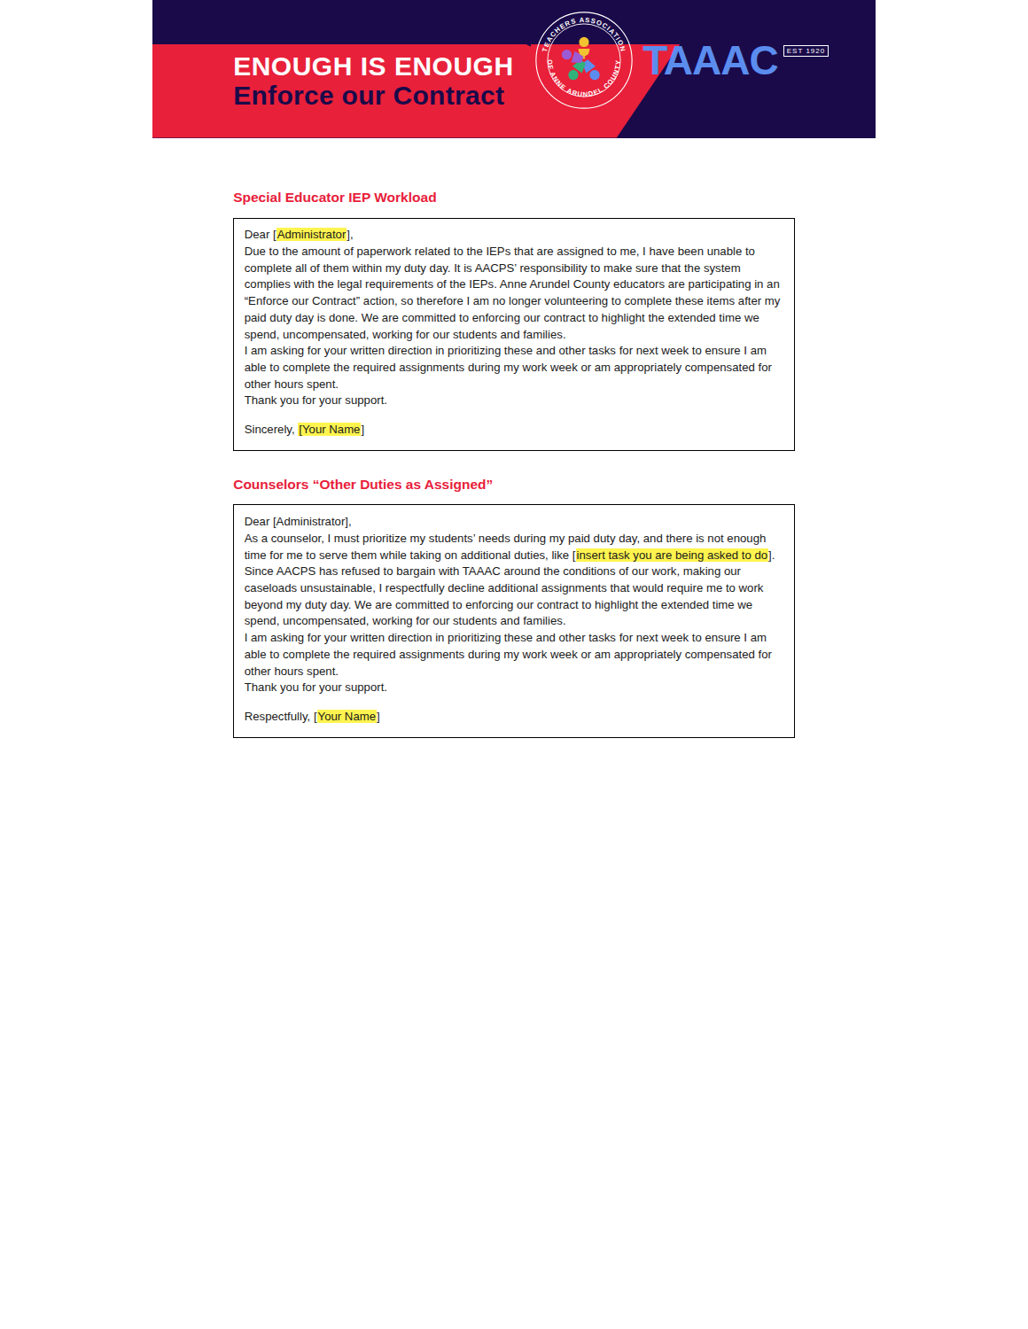Enough is Enough
Enforce our Contract
TEACHERS ASSOCIATION OF ANNE ARUNDEL COUNTY
TAAAC EST 1920
Special Educator IEP Workload
Dear [Administrator],
Due to the amount of paperwork related to the IEPs that are assigned to me, I have been unable to complete all of them within my duty day. It is AACPS’ responsibility to make sure that the system complies with the legal requirements of the IEPs. Anne Arundel County educators are participating in an “Enforce our Contract” action, so therefore I am no longer volunteering to complete these items after my paid duty day is done. We are committed to enforcing our contract to highlight the extended time we spend, uncompensated, working for our students and families.
I am asking for your written direction in prioritizing these and other tasks for next week to ensure I am able to complete the required assignments during my work week or am appropriately compensated for other hours spent.
Thank you for your support.
Sincerely, [Your Name]
Counselors “Other Duties as Assigned”
Dear [Administrator],
As a counselor, I must prioritize my students’ needs during my paid duty day, and there is not enough time for me to serve them while taking on additional duties, like [insert task you are being asked to do]. Since AACPS has refused to bargain with TAAAC around the conditions of our work, making our caseloads unsustainable, I respectfully decline additional assignments that would require me to work beyond my duty day. We are committed to enforcing our contract to highlight the extended time we spend, uncompensated, working for our students and families.
I am asking for your written direction in prioritizing these and other tasks for next week to ensure I am able to complete the required assignments during my work week or am appropriately compensated for other hours spent.
Thank you for your support.
Respectfully, [Your Name]